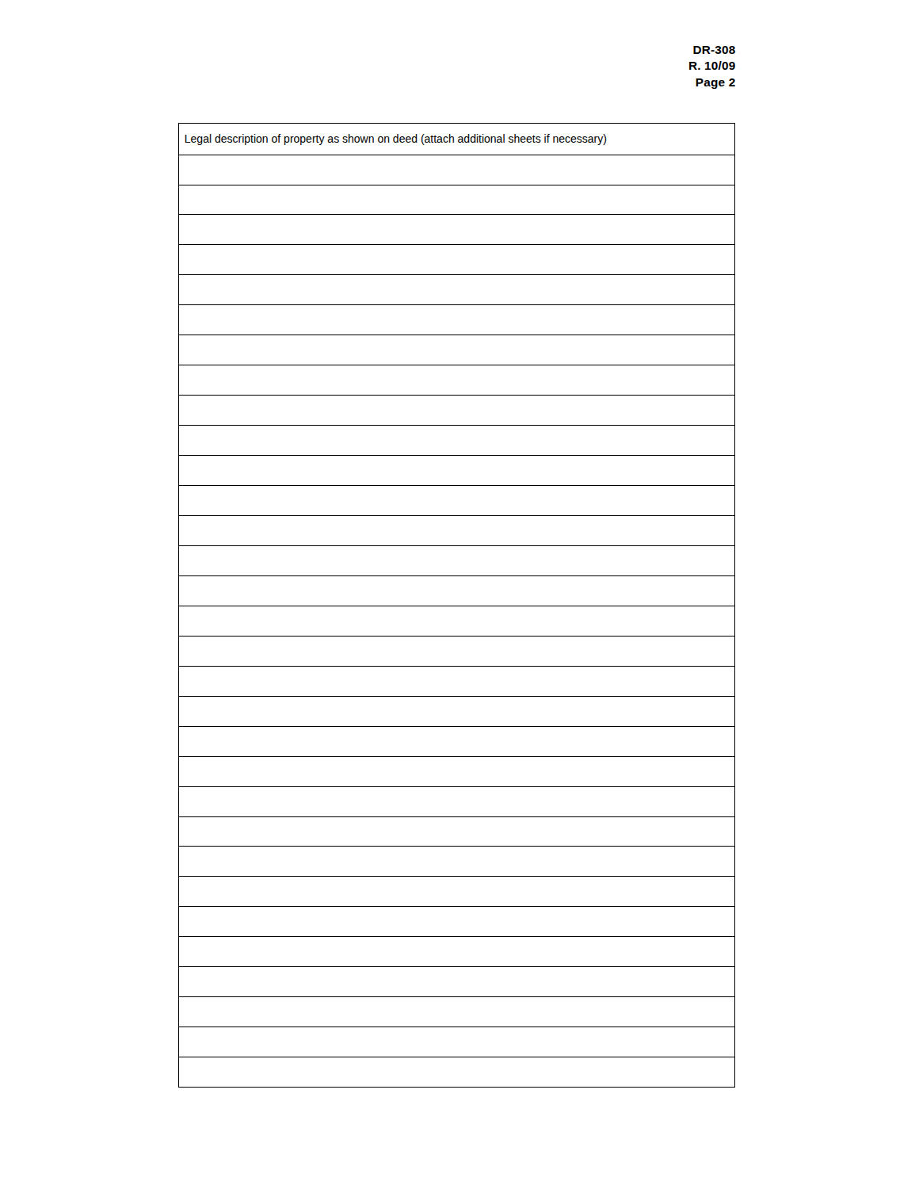DR-308
R. 10/09
Page 2
| Legal description of property as shown on deed (attach additional sheets if necessary) |